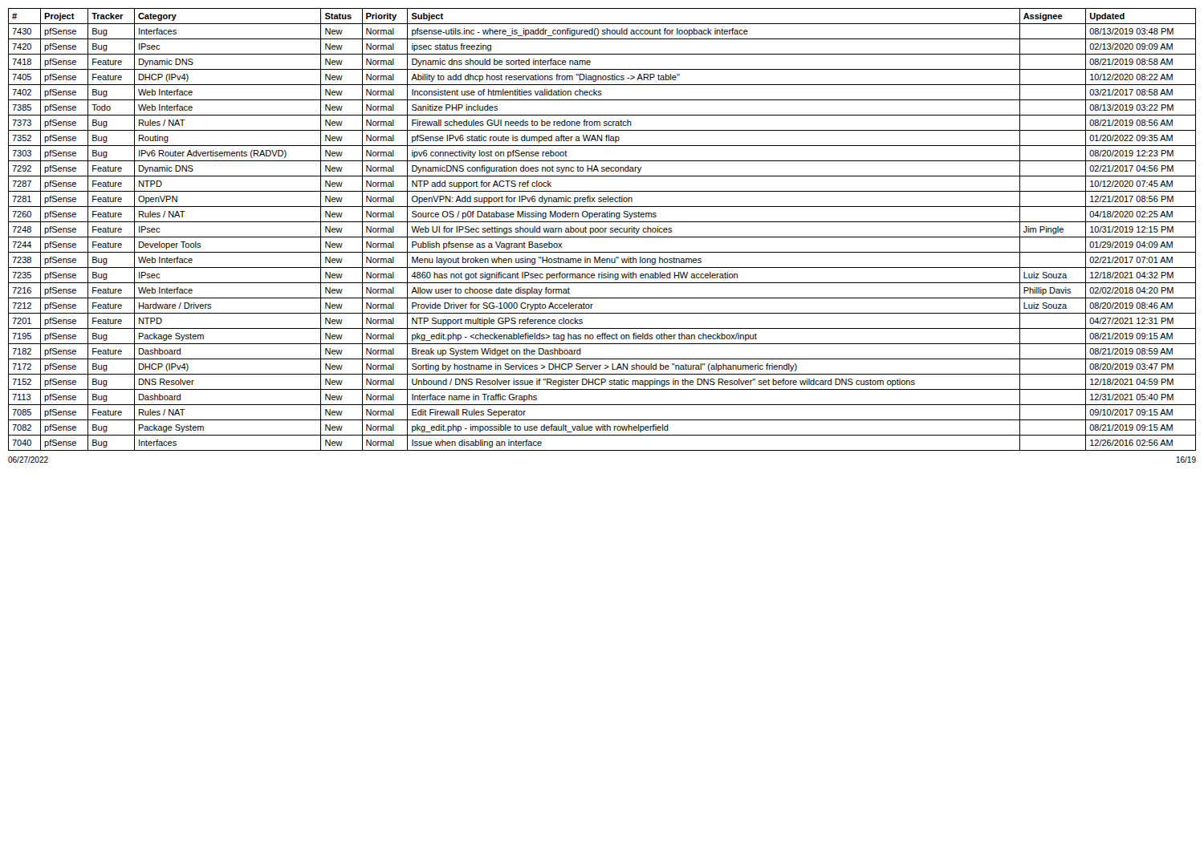| # | Project | Tracker | Category | Status | Priority | Subject | Assignee | Updated |
| --- | --- | --- | --- | --- | --- | --- | --- | --- |
| 7430 | pfSense | Bug | Interfaces | New | Normal | pfsense-utils.inc - where_is_ipaddr_configured() should account for loopback interface | | 08/13/2019 03:48 PM |
| 7420 | pfSense | Bug | IPsec | New | Normal | ipsec status freezing | | 02/13/2020 09:09 AM |
| 7418 | pfSense | Feature | Dynamic DNS | New | Normal | Dynamic dns should be sorted interface name | | 08/21/2019 08:58 AM |
| 7405 | pfSense | Feature | DHCP (IPv4) | New | Normal | Ability to add dhcp host reservations from "Diagnostics -> ARP table" | | 10/12/2020 08:22 AM |
| 7402 | pfSense | Bug | Web Interface | New | Normal | Inconsistent use of htmlentities validation checks | | 03/21/2017 08:58 AM |
| 7385 | pfSense | Todo | Web Interface | New | Normal | Sanitize PHP includes | | 08/13/2019 03:22 PM |
| 7373 | pfSense | Bug | Rules / NAT | New | Normal | Firewall schedules GUI needs to be redone from scratch | | 08/21/2019 08:56 AM |
| 7352 | pfSense | Bug | Routing | New | Normal | pfSense IPv6 static route is dumped after a WAN flap | | 01/20/2022 09:35 AM |
| 7303 | pfSense | Bug | IPv6 Router Advertisements (RADVD) | New | Normal | ipv6 connectivity lost on pfSense reboot | | 08/20/2019 12:23 PM |
| 7292 | pfSense | Feature | Dynamic DNS | New | Normal | DynamicDNS configuration does not sync to HA secondary | | 02/21/2017 04:56 PM |
| 7287 | pfSense | Feature | NTPD | New | Normal | NTP add support for ACTS ref clock | | 10/12/2020 07:45 AM |
| 7281 | pfSense | Feature | OpenVPN | New | Normal | OpenVPN: Add support for IPv6 dynamic prefix selection | | 12/21/2017 08:56 PM |
| 7260 | pfSense | Feature | Rules / NAT | New | Normal | Source OS / p0f Database Missing Modern Operating Systems | | 04/18/2020 02:25 AM |
| 7248 | pfSense | Feature | IPsec | New | Normal | Web UI for IPSec settings should warn about poor security choices | Jim Pingle | 10/31/2019 12:15 PM |
| 7244 | pfSense | Feature | Developer Tools | New | Normal | Publish pfsense as a Vagrant Basebox | | 01/29/2019 04:09 AM |
| 7238 | pfSense | Bug | Web Interface | New | Normal | Menu layout broken when using "Hostname in Menu" with long hostnames | | 02/21/2017 07:01 AM |
| 7235 | pfSense | Bug | IPsec | New | Normal | 4860 has not got significant IPsec performance rising with enabled HW acceleration | Luiz Souza | 12/18/2021 04:32 PM |
| 7216 | pfSense | Feature | Web Interface | New | Normal | Allow user to choose date display format | Phillip Davis | 02/02/2018 04:20 PM |
| 7212 | pfSense | Feature | Hardware / Drivers | New | Normal | Provide Driver for SG-1000 Crypto Accelerator | Luiz Souza | 08/20/2019 08:46 AM |
| 7201 | pfSense | Feature | NTPD | New | Normal | NTP Support multiple GPS reference clocks | | 04/27/2021 12:31 PM |
| 7195 | pfSense | Bug | Package System | New | Normal | pkg_edit.php - <checkenablefields> tag has no effect on fields other than checkbox/input | | 08/21/2019 09:15 AM |
| 7182 | pfSense | Feature | Dashboard | New | Normal | Break up System Widget on the Dashboard | | 08/21/2019 08:59 AM |
| 7172 | pfSense | Bug | DHCP (IPv4) | New | Normal | Sorting by hostname in Services > DHCP Server > LAN should be "natural" (alphanumeric friendly) | | 08/20/2019 03:47 PM |
| 7152 | pfSense | Bug | DNS Resolver | New | Normal | Unbound / DNS Resolver issue if "Register DHCP static mappings in the DNS Resolver" set before wildcard DNS custom options | | 12/18/2021 04:59 PM |
| 7113 | pfSense | Bug | Dashboard | New | Normal | Interface name in Traffic Graphs | | 12/31/2021 05:40 PM |
| 7085 | pfSense | Feature | Rules / NAT | New | Normal | Edit Firewall Rules Seperator | | 09/10/2017 09:15 AM |
| 7082 | pfSense | Bug | Package System | New | Normal | pkg_edit.php - impossible to use default_value with rowhelperfield | | 08/21/2019 09:15 AM |
| 7040 | pfSense | Bug | Interfaces | New | Normal | Issue when disabling an interface | | 12/26/2016 02:56 AM |
06/27/2022 16/19